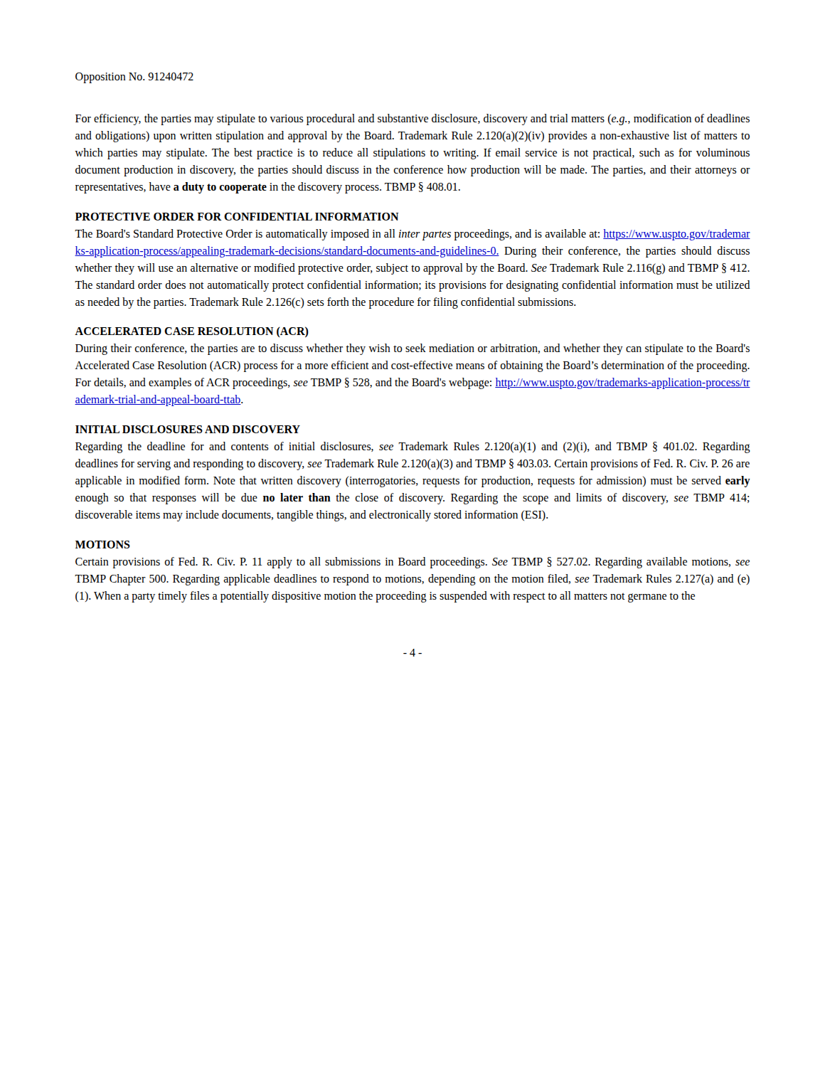Opposition No. 91240472
For efficiency, the parties may stipulate to various procedural and substantive disclosure, discovery and trial matters (e.g., modification of deadlines and obligations) upon written stipulation and approval by the Board. Trademark Rule 2.120(a)(2)(iv) provides a non-exhaustive list of matters to which parties may stipulate. The best practice is to reduce all stipulations to writing. If email service is not practical, such as for voluminous document production in discovery, the parties should discuss in the conference how production will be made. The parties, and their attorneys or representatives, have a duty to cooperate in the discovery process. TBMP § 408.01.
Protective Order for Confidential Information
The Board's Standard Protective Order is automatically imposed in all inter partes proceedings, and is available at: https://www.uspto.gov/trademarks-application-process/appealing-trademark-decisions/standard-documents-and-guidelines-0. During their conference, the parties should discuss whether they will use an alternative or modified protective order, subject to approval by the Board. See Trademark Rule 2.116(g) and TBMP § 412. The standard order does not automatically protect confidential information; its provisions for designating confidential information must be utilized as needed by the parties. Trademark Rule 2.126(c) sets forth the procedure for filing confidential submissions.
Accelerated Case Resolution (ACR)
During their conference, the parties are to discuss whether they wish to seek mediation or arbitration, and whether they can stipulate to the Board's Accelerated Case Resolution (ACR) process for a more efficient and cost-effective means of obtaining the Board’s determination of the proceeding. For details, and examples of ACR proceedings, see TBMP § 528, and the Board's webpage: http://www.uspto.gov/trademarks-application-process/trademark-trial-and-appeal-board-ttab.
Initial Disclosures and Discovery
Regarding the deadline for and contents of initial disclosures, see Trademark Rules 2.120(a)(1) and (2)(i), and TBMP § 401.02. Regarding deadlines for serving and responding to discovery, see Trademark Rule 2.120(a)(3) and TBMP § 403.03. Certain provisions of Fed. R. Civ. P. 26 are applicable in modified form. Note that written discovery (interrogatories, requests for production, requests for admission) must be served early enough so that responses will be due no later than the close of discovery. Regarding the scope and limits of discovery, see TBMP 414; discoverable items may include documents, tangible things, and electronically stored information (ESI).
Motions
Certain provisions of Fed. R. Civ. P. 11 apply to all submissions in Board proceedings. See TBMP § 527.02. Regarding available motions, see TBMP Chapter 500. Regarding applicable deadlines to respond to motions, depending on the motion filed, see Trademark Rules 2.127(a) and (e)(1). When a party timely files a potentially dispositive motion the proceeding is suspended with respect to all matters not germane to the
- 4 -